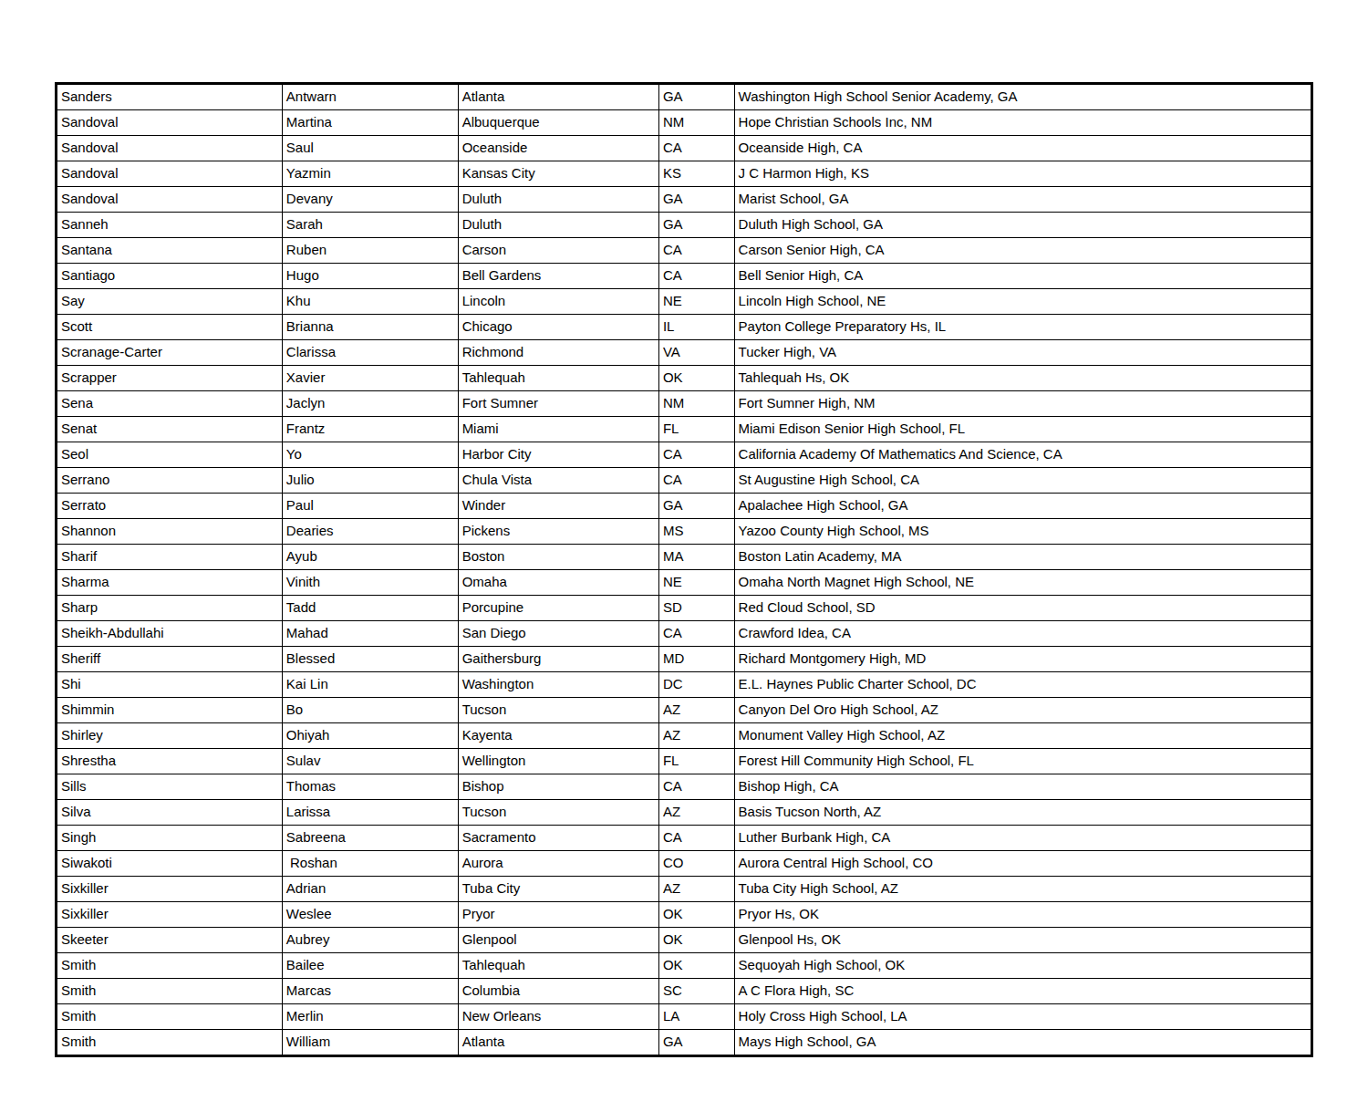| Sanders | Antwarn | Atlanta | GA | Washington High School Senior Academy, GA |
| Sandoval | Martina | Albuquerque | NM | Hope Christian Schools Inc, NM |
| Sandoval | Saul | Oceanside | CA | Oceanside High, CA |
| Sandoval | Yazmin | Kansas City | KS | J C Harmon High, KS |
| Sandoval | Devany | Duluth | GA | Marist School, GA |
| Sanneh | Sarah | Duluth | GA | Duluth High School, GA |
| Santana | Ruben | Carson | CA | Carson Senior High, CA |
| Santiago | Hugo | Bell Gardens | CA | Bell Senior High, CA |
| Say | Khu | Lincoln | NE | Lincoln High School, NE |
| Scott | Brianna | Chicago | IL | Payton College Preparatory Hs, IL |
| Scranage-Carter | Clarissa | Richmond | VA | Tucker High, VA |
| Scrapper | Xavier | Tahlequah | OK | Tahlequah Hs, OK |
| Sena | Jaclyn | Fort Sumner | NM | Fort Sumner High, NM |
| Senat | Frantz | Miami | FL | Miami Edison Senior High School, FL |
| Seol | Yo | Harbor City | CA | California Academy Of Mathematics And Science, CA |
| Serrano | Julio | Chula Vista | CA | St Augustine High School, CA |
| Serrato | Paul | Winder | GA | Apalachee High School, GA |
| Shannon | Dearies | Pickens | MS | Yazoo County High School, MS |
| Sharif | Ayub | Boston | MA | Boston Latin Academy, MA |
| Sharma | Vinith | Omaha | NE | Omaha North Magnet High School, NE |
| Sharp | Tadd | Porcupine | SD | Red Cloud School, SD |
| Sheikh-Abdullahi | Mahad | San Diego | CA | Crawford Idea, CA |
| Sheriff | Blessed | Gaithersburg | MD | Richard Montgomery High, MD |
| Shi | Kai Lin | Washington | DC | E.L. Haynes Public Charter School, DC |
| Shimmin | Bo | Tucson | AZ | Canyon Del Oro High School, AZ |
| Shirley | Ohiyah | Kayenta | AZ | Monument Valley High School, AZ |
| Shrestha | Sulav | Wellington | FL | Forest Hill Community High School, FL |
| Sills | Thomas | Bishop | CA | Bishop High, CA |
| Silva | Larissa | Tucson | AZ | Basis Tucson North, AZ |
| Singh | Sabreena | Sacramento | CA | Luther Burbank High, CA |
| Siwakoti | Roshan | Aurora | CO | Aurora Central High School, CO |
| Sixkiller | Adrian | Tuba City | AZ | Tuba City High School, AZ |
| Sixkiller | Weslee | Pryor | OK | Pryor Hs, OK |
| Skeeter | Aubrey | Glenpool | OK | Glenpool Hs, OK |
| Smith | Bailee | Tahlequah | OK | Sequoyah High School, OK |
| Smith | Marcas | Columbia | SC | A C Flora High, SC |
| Smith | Merlin | New Orleans | LA | Holy Cross High School, LA |
| Smith | William | Atlanta | GA | Mays High School, GA |